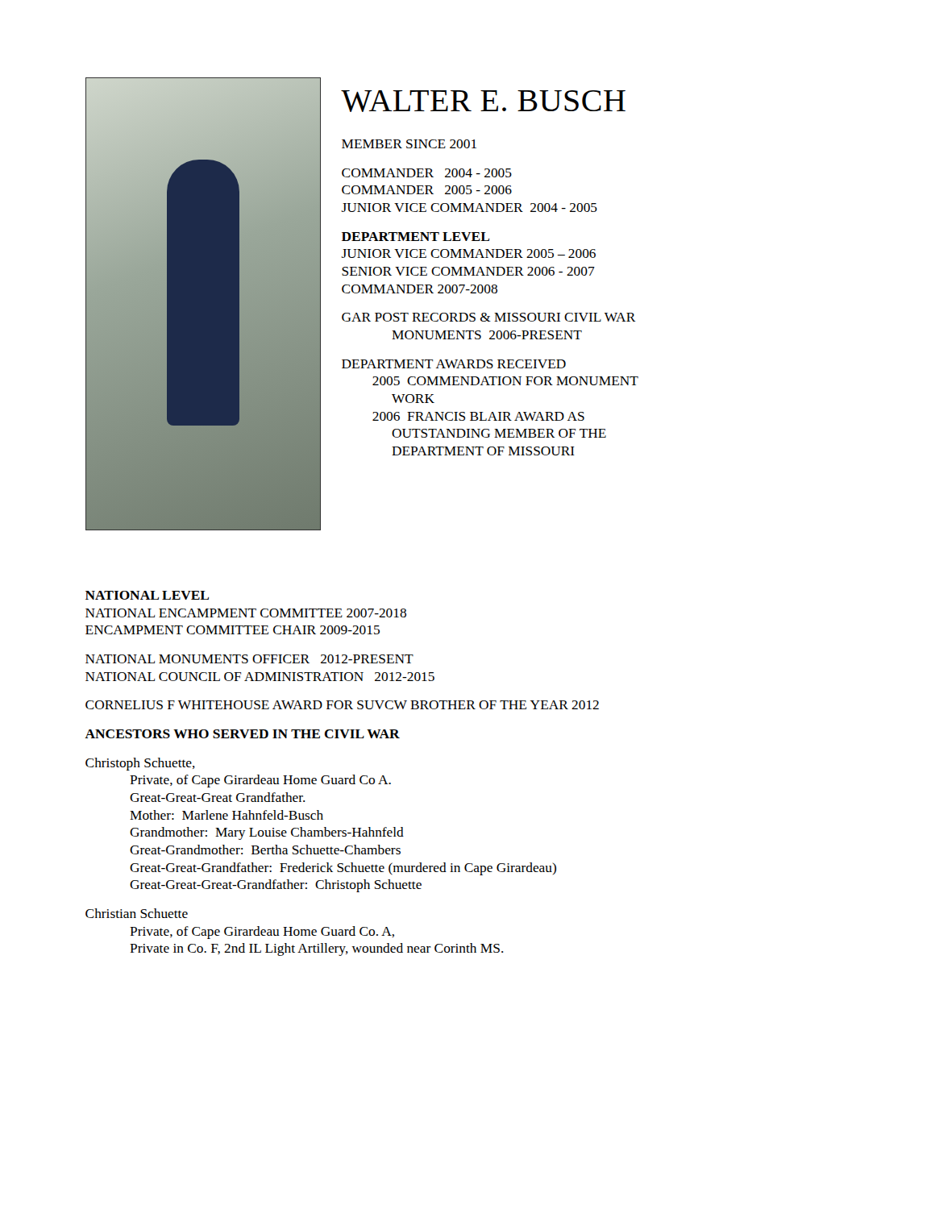WALTER E. BUSCH
MEMBER SINCE 2001
COMMANDER 2004 - 2005
COMMANDER 2005 - 2006
JUNIOR VICE COMMANDER 2004 - 2005
DEPARTMENT LEVEL
JUNIOR VICE COMMANDER 2005 – 2006
SENIOR VICE COMMANDER 2006 - 2007
COMMANDER 2007-2008
GAR POST RECORDS & MISSOURI CIVIL WAR
MONUMENTS 2006-PRESENT
DEPARTMENT AWARDS RECEIVED
2005 COMMENDATION FOR MONUMENT
WORK
2006 FRANCIS BLAIR AWARD AS
OUTSTANDING MEMBER OF THE
DEPARTMENT OF MISSOURI
NATIONAL LEVEL
NATIONAL ENCAMPMENT COMMITTEE 2007-2018
ENCAMPMENT COMMITTEE CHAIR 2009-2015
NATIONAL MONUMENTS OFFICER 2012-PRESENT
NATIONAL COUNCIL OF ADMINISTRATION 2012-2015
CORNELIUS F WHITEHOUSE AWARD FOR SUVCW BROTHER OF THE YEAR 2012
ANCESTORS WHO SERVED IN THE CIVIL WAR
Christoph Schuette,
Private, of Cape Girardeau Home Guard Co A.
Great-Great-Great Grandfather.
Mother: Marlene Hahnfeld-Busch
Grandmother: Mary Louise Chambers-Hahnfeld
Great-Grandmother: Bertha Schuette-Chambers
Great-Great-Grandfather: Frederick Schuette (murdered in Cape Girardeau)
Great-Great-Great-Grandfather: Christoph Schuette
Christian Schuette
Private, of Cape Girardeau Home Guard Co. A,
Private in Co. F, 2nd IL Light Artillery, wounded near Corinth MS.